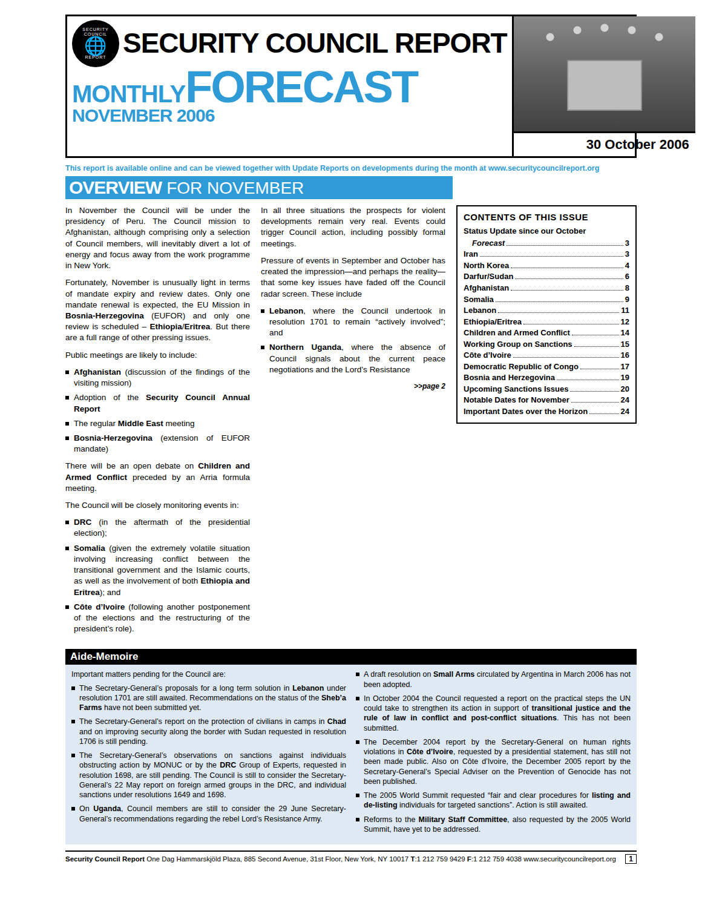SECURITY COUNCIL 🌐 REPORT
SECURITY COUNCIL REPORT
MONTHLY FORECAST
NOVEMBER 2006
30 October 2006
This report is available online and can be viewed together with Update Reports on developments during the month at www.securitycouncilreport.org
OVERVIEW FOR NOVEMBER
In November the Council will be under the presidency of Peru. The Council mission to Afghanistan, although comprising only a selection of Council members, will inevitably divert a lot of energy and focus away from the work programme in New York.
Fortunately, November is unusually light in terms of mandate expiry and review dates. Only one mandate renewal is expected, the EU Mission in Bosnia-Herzegovina (EUFOR) and only one review is scheduled – Ethiopia/Eritrea. But there are a full range of other pressing issues.
Public meetings are likely to include:
Afghanistan (discussion of the findings of the visiting mission)
Adoption of the Security Council Annual Report
The regular Middle East meeting
Bosnia-Herzegovina (extension of EUFOR mandate)
There will be an open debate on Children and Armed Conflict preceded by an Arria formula meeting.
The Council will be closely monitoring events in:
DRC (in the aftermath of the presidential election);
Somalia (given the extremely volatile situation involving increasing conflict between the transitional government and the Islamic courts, as well as the involvement of both Ethiopia and Eritrea); and
Côte d’Ivoire (following another postponement of the elections and the restructuring of the president’s role).
In all three situations the prospects for violent developments remain very real. Events could trigger Council action, including possibly formal meetings.
Pressure of events in September and October has created the impression—and perhaps the reality—that some key issues have faded off the Council radar screen. These include
Lebanon, where the Council undertook in resolution 1701 to remain “actively involved”; and
Northern Uganda, where the absence of Council signals about the current peace negotiations and the Lord’s Resistance
>>page 2
CONTENTS OF THIS ISSUE
Status Update since our October
Forecast 3
Iran 3
North Korea 4
Darfur/Sudan 6
Afghanistan 8
Somalia 9
Lebanon 11
Ethiopia/Eritrea 12
Children and Armed Conflict 14
Working Group on Sanctions 15
Côte d’Ivoire 16
Democratic Republic of Congo 17
Bosnia and Herzegovina 19
Upcoming Sanctions Issues 20
Notable Dates for November 24
Important Dates over the Horizon 24
Aide-Memoire
Important matters pending for the Council are:
The Secretary-General’s proposals for a long term solution in Lebanon under resolution 1701 are still awaited. Recommendations on the status of the Sheb’a Farms have not been submitted yet.
The Secretary-General’s report on the protection of civilians in camps in Chad and on improving security along the border with Sudan requested in resolution 1706 is still pending.
The Secretary-General’s observations on sanctions against individuals obstructing action by MONUC or by the DRC Group of Experts, requested in resolution 1698, are still pending. The Council is still to consider the Secretary-General’s 22 May report on foreign armed groups in the DRC, and individual sanctions under resolutions 1649 and 1698.
On Uganda, Council members are still to consider the 29 June Secretary-General’s recommendations regarding the rebel Lord’s Resistance Army.
A draft resolution on Small Arms circulated by Argentina in March 2006 has not been adopted.
In October 2004 the Council requested a report on the practical steps the UN could take to strengthen its action in support of transitional justice and the rule of law in conflict and post-conflict situations. This has not been submitted.
The December 2004 report by the Secretary-General on human rights violations in Côte d’Ivoire, requested by a presidential statement, has still not been made public. Also on Côte d’Ivoire, the December 2005 report by the Secretary-General’s Special Adviser on the Prevention of Genocide has not been published.
The 2005 World Summit requested “fair and clear procedures for listing and de-listing individuals for targeted sanctions”. Action is still awaited.
Reforms to the Military Staff Committee, also requested by the 2005 World Summit, have yet to be addressed.
Security Council Report One Dag Hammarskjöld Plaza, 885 Second Avenue, 31st Floor, New York, NY 10017 T:1 212 759 9429 F:1 212 759 4038 www.securitycouncilreport.org
1